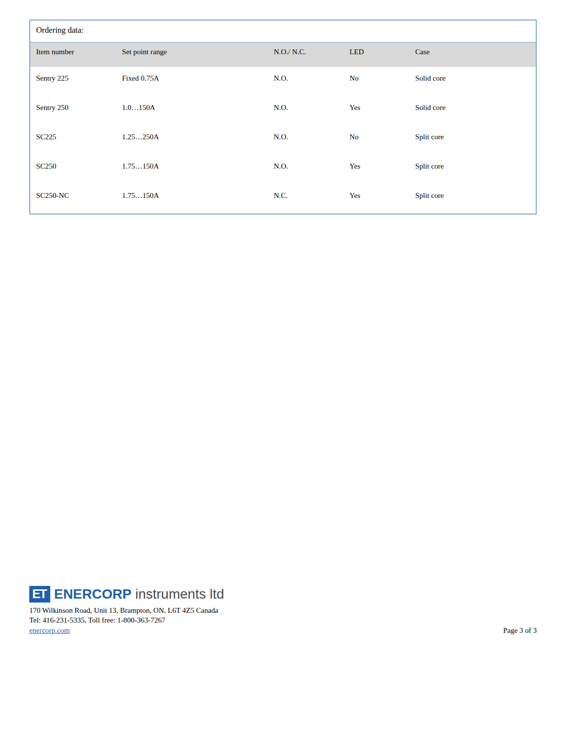Ordering data:
| Item number | Set point range | N.O./ N.C. | LED | Case |
| --- | --- | --- | --- | --- |
| Sentry 225 | Fixed 0.75A | N.O. | No | Solid core |
| Sentry 250 | 1.0…150A | N.O. | Yes | Solid core |
| SC225 | 1.25…250A | N.O. | No | Split core |
| SC250 | 1.75…150A | N.O. | Yes | Split core |
| SC250-NC | 1.75…150A | N.C. | Yes | Split core |
ET ENERCORP instruments ltd
170 Wilkinson Road, Unit 13, Brampton, ON, L6T 4Z5 Canada
Tel: 416-231-5335, Toll free: 1-800-363-7267
enercorp.com
Page 3 of 3